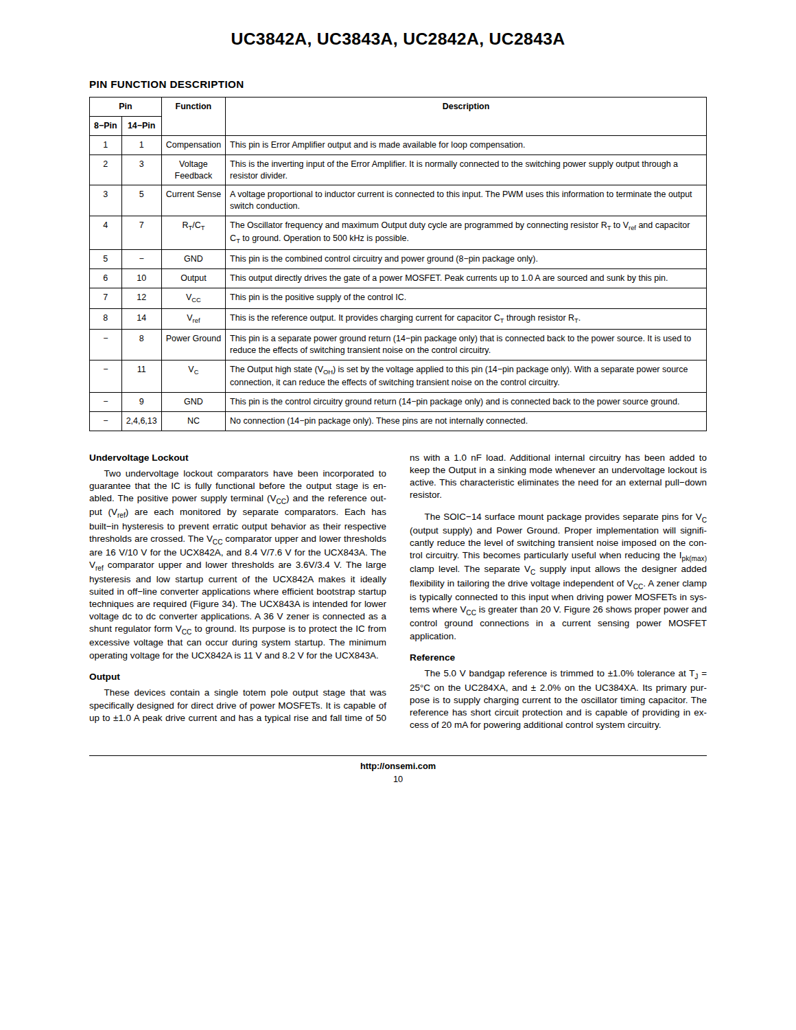UC3842A, UC3843A, UC2842A, UC2843A
PIN FUNCTION DESCRIPTION
| Pin | Function | Description |
| --- | --- | --- |
| 8−Pin | 14−Pin |
| 1 | 1 | Compensation | This pin is Error Amplifier output and is made available for loop compensation. |
| 2 | 3 | Voltage Feedback | This is the inverting input of the Error Amplifier. It is normally connected to the switching power supply output through a resistor divider. |
| 3 | 5 | Current Sense | A voltage proportional to inductor current is connected to this input. The PWM uses this information to terminate the output switch conduction. |
| 4 | 7 | R T /C T | The Oscillator frequency and maximum Output duty cycle are programmed by connecting resistor R T to V ref and capacitor C T to ground. Operation to 500 kHz is possible. |
| 5 | − | GND | This pin is the combined control circuitry and power ground (8−pin package only). |
| 6 | 10 | Output | This output directly drives the gate of a power MOSFET. Peak currents up to 1.0 A are sourced and sunk by this pin. |
| 7 | 12 | V CC | This pin is the positive supply of the control IC. |
| 8 | 14 | V ref | This is the reference output. It provides charging current for capacitor C T through resistor R T . |
| − | 8 | Power Ground | This pin is a separate power ground return (14−pin package only) that is connected back to the power source. It is used to reduce the effects of switching transient noise on the control circuitry. |
| − | 11 | V C | The Output high state (V OH ) is set by the voltage applied to this pin (14−pin package only). With a separate power source connection, it can reduce the effects of switching transient noise on the control circuitry. |
| − | 9 | GND | This pin is the control circuitry ground return (14−pin package only) and is connected back to the power source ground. |
| − | 2,4,6,13 | NC | No connection (14−pin package only). These pins are not internally connected. |
Undervoltage Lockout
Two undervoltage lockout comparators have been incorporated to guarantee that the IC is fully functional before the output stage is enabled. The positive power supply terminal (VCC) and the reference output (Vref) are each monitored by separate comparators. Each has built−in hysteresis to prevent erratic output behavior as their respective thresholds are crossed. The VCC comparator upper and lower thresholds are 16 V/10 V for the UCX842A, and 8.4 V/7.6 V for the UCX843A. The Vref comparator upper and lower thresholds are 3.6V/3.4 V. The large hysteresis and low startup current of the UCX842A makes it ideally suited in off−line converter applications where efficient bootstrap startup techniques are required (Figure 34). The UCX843A is intended for lower voltage dc to dc converter applications. A 36 V zener is connected as a shunt regulator form VCC to ground. Its purpose is to protect the IC from excessive voltage that can occur during system startup. The minimum operating voltage for the UCX842A is 11 V and 8.2 V for the UCX843A.
Output
These devices contain a single totem pole output stage that was specifically designed for direct drive of power MOSFETs. It is capable of up to ±1.0 A peak drive current and has a typical rise and fall time of 50 ns with a 1.0 nF load. Additional internal circuitry has been added to keep the Output in a sinking mode whenever an undervoltage lockout is active. This characteristic eliminates the need for an external pull−down resistor.
The SOIC−14 surface mount package provides separate pins for VC (output supply) and Power Ground. Proper implementation will significantly reduce the level of switching transient noise imposed on the control circuitry. This becomes particularly useful when reducing the Ipk(max) clamp level. The separate VC supply input allows the designer added flexibility in tailoring the drive voltage independent of VCC. A zener clamp is typically connected to this input when driving power MOSFETs in systems where VCC is greater than 20 V. Figure 26 shows proper power and control ground connections in a current sensing power MOSFET application.
Reference
The 5.0 V bandgap reference is trimmed to ±1.0% tolerance at TJ = 25°C on the UC284XA, and ± 2.0% on the UC384XA. Its primary purpose is to supply charging current to the oscillator timing capacitor. The reference has short circuit protection and is capable of providing in excess of 20 mA for powering additional control system circuitry.
http://onsemi.com
10